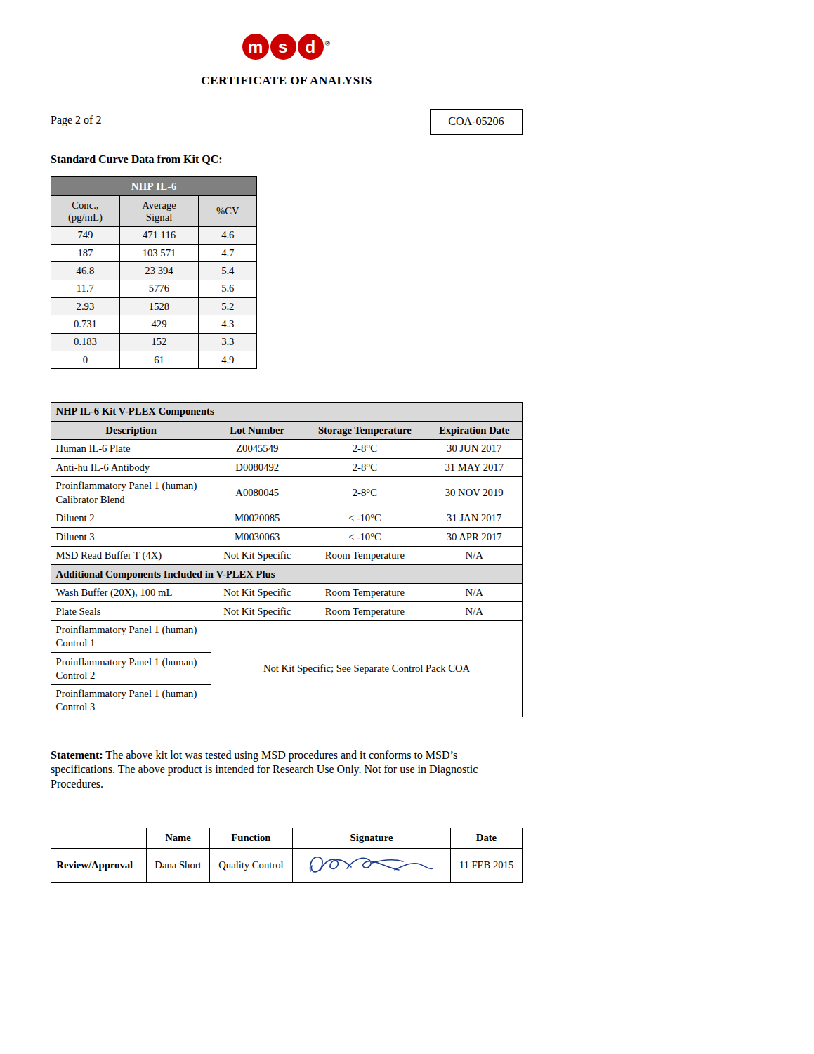msd®
CERTIFICATE OF ANALYSIS
Page 2 of 2
COA-05206
Standard Curve Data from Kit QC:
| NHP IL-6 |
| --- |
| Conc., (pg/mL) | Average Signal | %CV |
| 749 | 471 116 | 4.6 |
| 187 | 103 571 | 4.7 |
| 46.8 | 23 394 | 5.4 |
| 11.7 | 5776 | 5.6 |
| 2.93 | 1528 | 5.2 |
| 0.731 | 429 | 4.3 |
| 0.183 | 152 | 3.3 |
| 0 | 61 | 4.9 |
| NHP IL-6 Kit V-PLEX Components |
| Description | Lot Number | Storage Temperature | Expiration Date |
| Human IL-6 Plate | Z0045549 | 2-8°C | 30 JUN 2017 |
| Anti-hu IL-6 Antibody | D0080492 | 2-8°C | 31 MAY 2017 |
| Proinflammatory Panel 1 (human) Calibrator Blend | A0080045 | 2-8°C | 30 NOV 2019 |
| Diluent 2 | M0020085 | ≤ -10°C | 31 JAN 2017 |
| Diluent 3 | M0030063 | ≤ -10°C | 30 APR 2017 |
| MSD Read Buffer T (4X) | Not Kit Specific | Room Temperature | N/A |
| Additional Components Included in V-PLEX Plus |
| Wash Buffer (20X), 100 mL | Not Kit Specific | Room Temperature | N/A |
| Plate Seals | Not Kit Specific | Room Temperature | N/A |
| Proinflammatory Panel 1 (human) Control 1 | Not Kit Specific; See Separate Control Pack COA |
| Proinflammatory Panel 1 (human) Control 2 |
| Proinflammatory Panel 1 (human) Control 3 |
Statement: The above kit lot was tested using MSD procedures and it conforms to MSD’s specifications. The above product is intended for Research Use Only. Not for use in Diagnostic Procedures.
| | Name | Function | Signature | Date |
| Review/Approval | Dana Short | Quality Control | | 11 FEB 2015 |